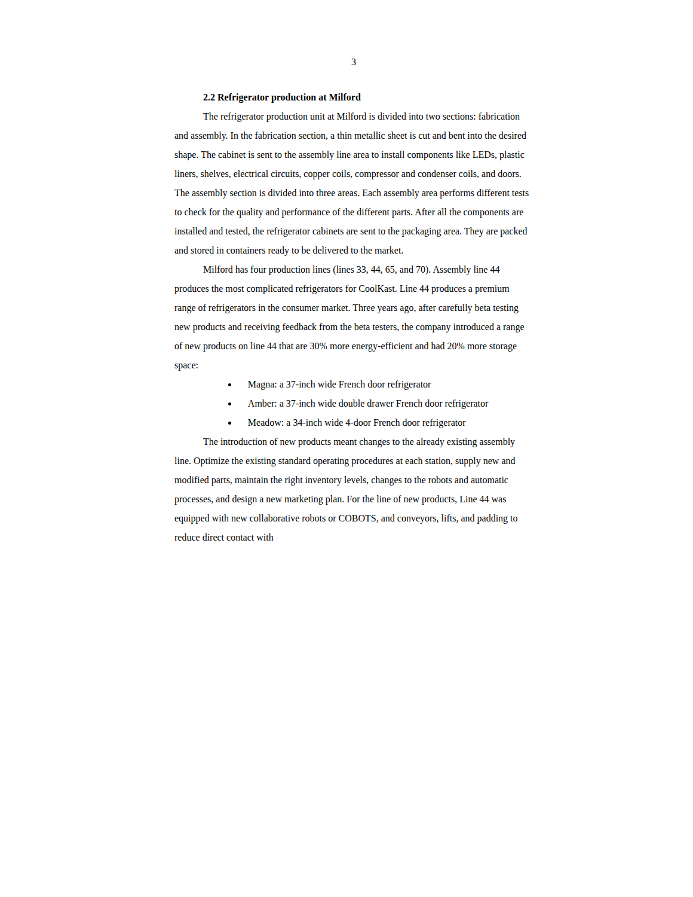3
2.2 Refrigerator production at Milford
The refrigerator production unit at Milford is divided into two sections: fabrication and assembly. In the fabrication section, a thin metallic sheet is cut and bent into the desired shape. The cabinet is sent to the assembly line area to install components like LEDs, plastic liners, shelves, electrical circuits, copper coils, compressor and condenser coils, and doors. The assembly section is divided into three areas. Each assembly area performs different tests to check for the quality and performance of the different parts. After all the components are installed and tested, the refrigerator cabinets are sent to the packaging area. They are packed and stored in containers ready to be delivered to the market.
Milford has four production lines (lines 33, 44, 65, and 70). Assembly line 44 produces the most complicated refrigerators for CoolKast. Line 44 produces a premium range of refrigerators in the consumer market. Three years ago, after carefully beta testing new products and receiving feedback from the beta testers, the company introduced a range of new products on line 44 that are 30% more energy-efficient and had 20% more storage space:
Magna: a 37-inch wide French door refrigerator
Amber: a 37-inch wide double drawer French door refrigerator
Meadow: a 34-inch wide 4-door French door refrigerator
The introduction of new products meant changes to the already existing assembly line. Optimize the existing standard operating procedures at each station, supply new and modified parts, maintain the right inventory levels, changes to the robots and automatic processes, and design a new marketing plan. For the line of new products, Line 44 was equipped with new collaborative robots or COBOTS, and conveyors, lifts, and padding to reduce direct contact with